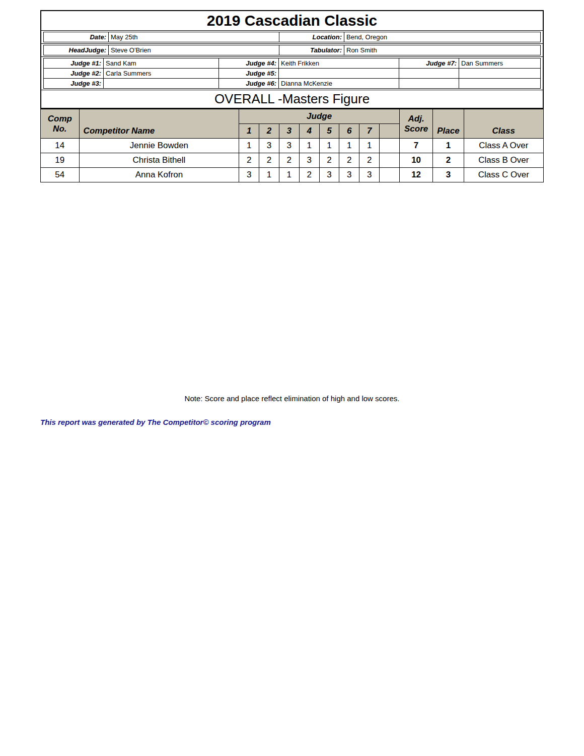| 2019 Cascadian Classic |
| / Date: / May 25th / Location: / Bend, Oregon / |
| / HeadJudge: / Steve O'Brien / Tabulator: / Ron Smith / |
| / Judge #1: / Sand Kam / Judge #4: / Keith Frikken / Judge #7: / Dan Summers / / Judge #2: / Carla Summers / Judge #5: / / / / / Judge #3: / / Judge #6: / Dianna McKenzie / / / |
| OVERALL -Masters Figure |
| Comp No. | Competitor Name | Judge | Adj. Score | Place | Class |
| --- | --- | --- | --- | --- | --- |
| 1 | 2 | 3 | 4 | 5 | 6 | 7 | |
| 14 | Jennie Bowden | 1 | 3 | 3 | 1 | 1 | 1 | 1 | | 7 | 1 | Class A Over |
| 19 | Christa Bithell | 2 | 2 | 2 | 3 | 2 | 2 | 2 | | 10 | 2 | Class B Over |
| 54 | Anna Kofron | 3 | 1 | 1 | 2 | 3 | 3 | 3 | | 12 | 3 | Class C Over |
Note: Score and place reflect elimination of high and low scores.
This report was generated by The Competitor© scoring program